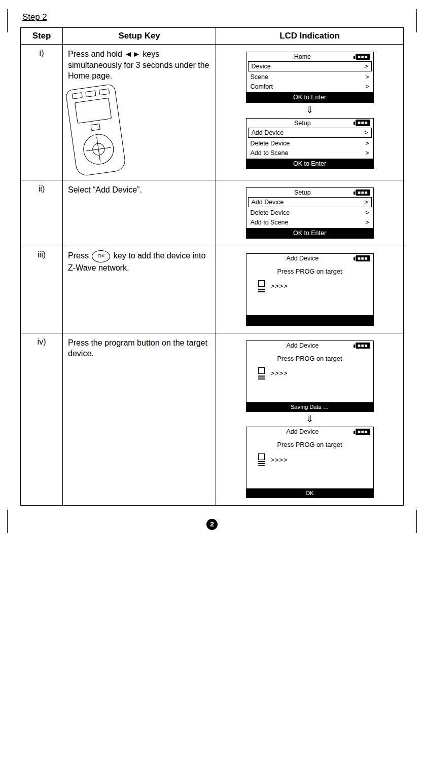Step 2
| Step | Setup Key | LCD Indication |
| --- | --- | --- |
| i) | Press and hold ◄► keys simultaneously for 3 seconds under the Home page. | Home ■■■ Device > Scene > Comfort > OK to Enter ⇓ Setup ■■■ Add Device > Delete Device > Add to Scene > OK to Enter |
| ii) | Select “Add Device”. | Setup ■■■ Add Device > Delete Device > Add to Scene > OK to Enter |
| iii) | Press OK key to add the device into Z-Wave network. | Add Device ■■■ Press PROG on target >>>> |
| iv) | Press the program button on the target device. | Add Device ■■■ Press PROG on target >>>> Saving Data … ⇓ Add Device ■■■ Press PROG on target >>>> OK |
2